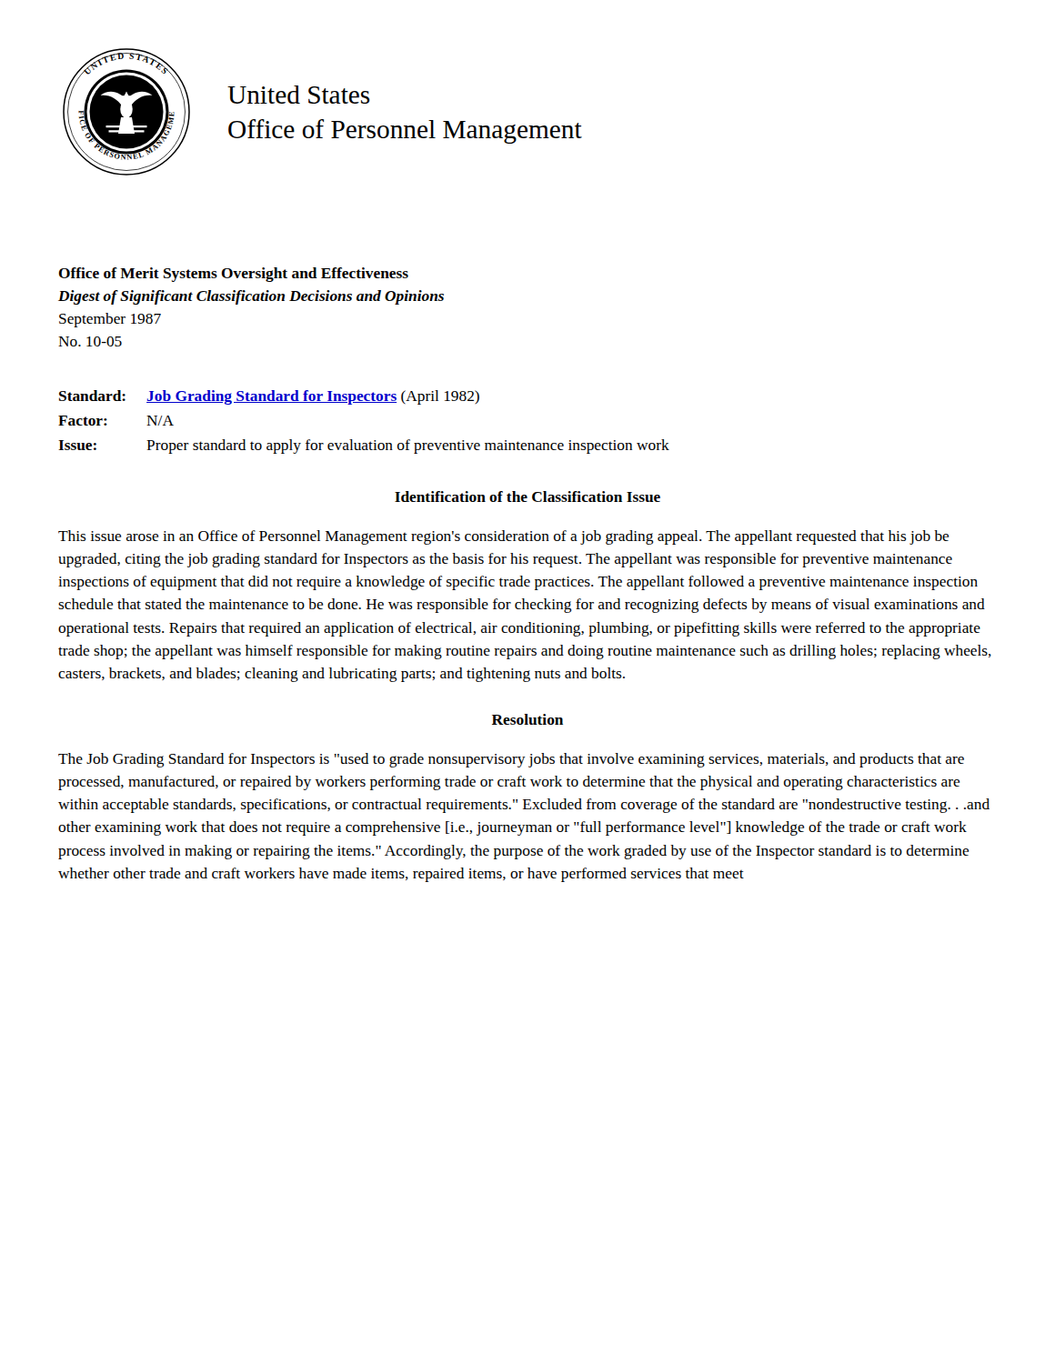UNITED STATES OFFICE OF PERSONNEL MANAGEMENT
United States
Office of Personnel Management
Office of Merit Systems Oversight and Effectiveness
Digest of Significant Classification Decisions and Opinions
September 1987
No. 10-05
| Standard: | Job Grading Standard for Inspectors (April 1982) |
| Factor: | N/A |
| Issue: | Proper standard to apply for evaluation of preventive maintenance inspection work |
Identification of the Classification Issue
This issue arose in an Office of Personnel Management region's consideration of a job grading appeal. The appellant requested that his job be upgraded, citing the job grading standard for Inspectors as the basis for his request. The appellant was responsible for preventive maintenance inspections of equipment that did not require a knowledge of specific trade practices. The appellant followed a preventive maintenance inspection schedule that stated the maintenance to be done. He was responsible for checking for and recognizing defects by means of visual examinations and operational tests. Repairs that required an application of electrical, air conditioning, plumbing, or pipefitting skills were referred to the appropriate trade shop; the appellant was himself responsible for making routine repairs and doing routine maintenance such as drilling holes; replacing wheels, casters, brackets, and blades; cleaning and lubricating parts; and tightening nuts and bolts.
Resolution
The Job Grading Standard for Inspectors is "used to grade nonsupervisory jobs that involve examining services, materials, and products that are processed, manufactured, or repaired by workers performing trade or craft work to determine that the physical and operating characteristics are within acceptable standards, specifications, or contractual requirements." Excluded from coverage of the standard are "nondestructive testing. . .and other examining work that does not require a comprehensive [i.e., journeyman or "full performance level"] knowledge of the trade or craft work process involved in making or repairing the items." Accordingly, the purpose of the work graded by use of the Inspector standard is to determine whether other trade and craft workers have made items, repaired items, or have performed services that meet